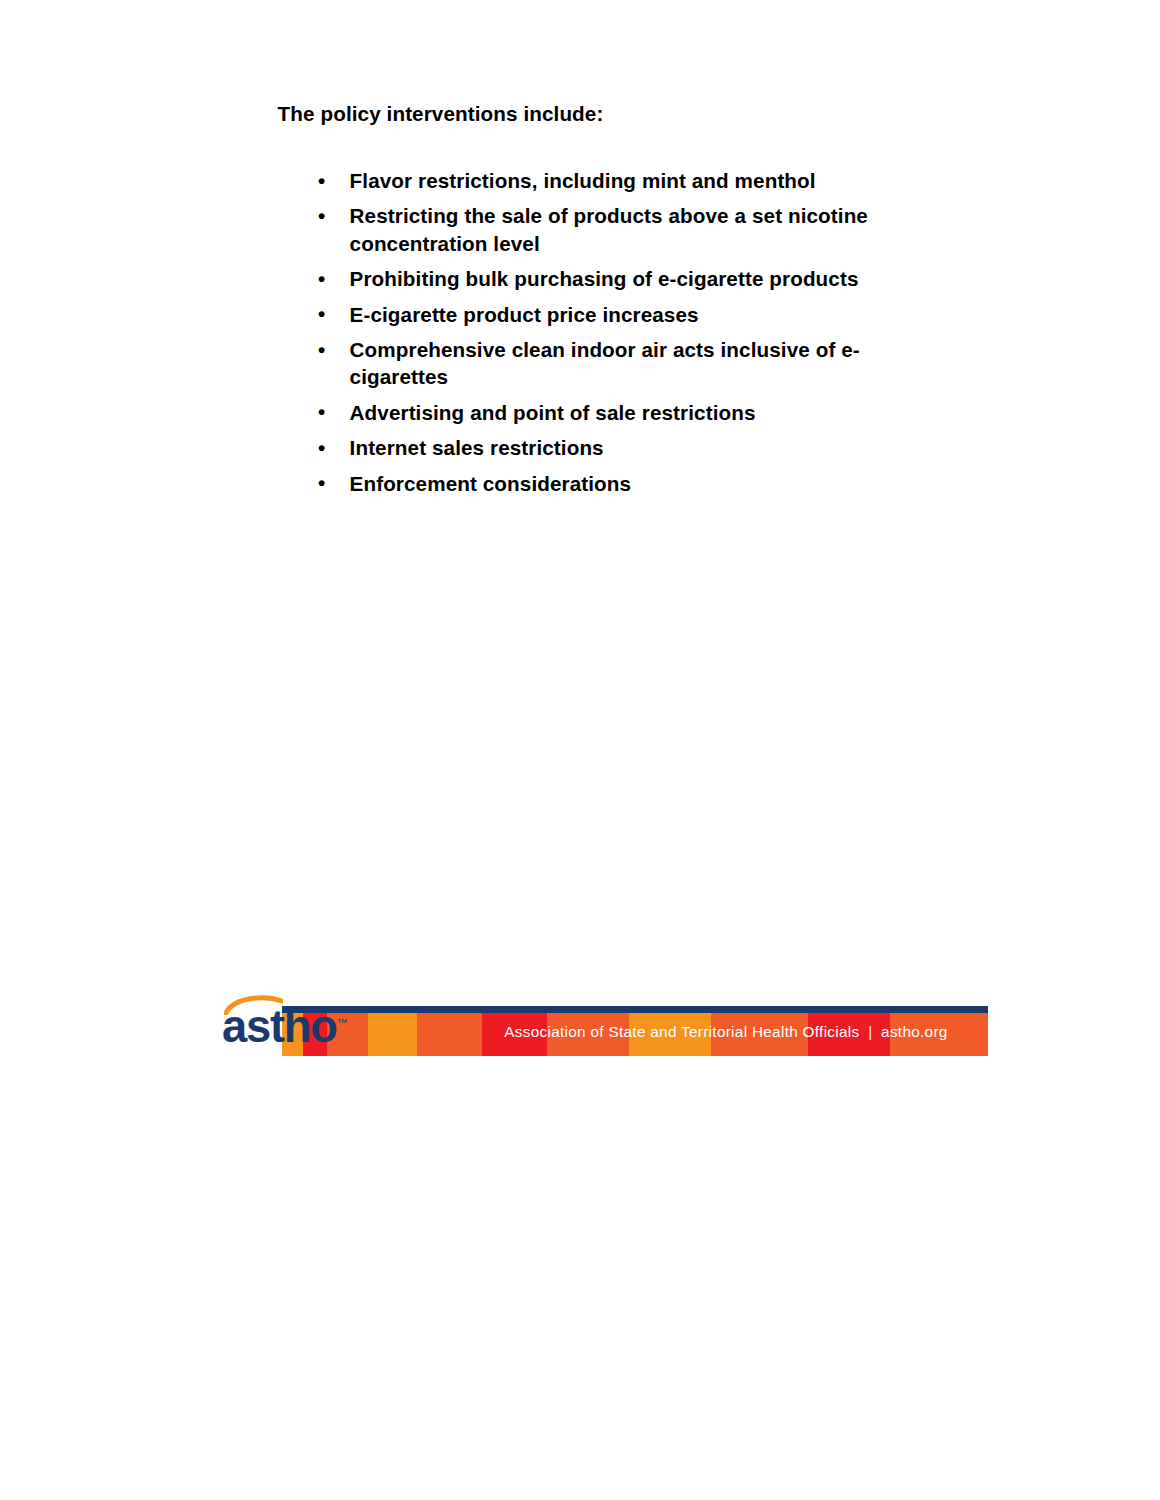The policy interventions include:
Flavor restrictions, including mint and menthol
Restricting the sale of products above a set nicotine concentration level
Prohibiting bulk purchasing of e-cigarette products
E-cigarette product price increases
Comprehensive clean indoor air acts inclusive of e-cigarettes
Advertising and point of sale restrictions
Internet sales restrictions
Enforcement considerations
Association of State and Territorial Health Officials|astho.org
astho™